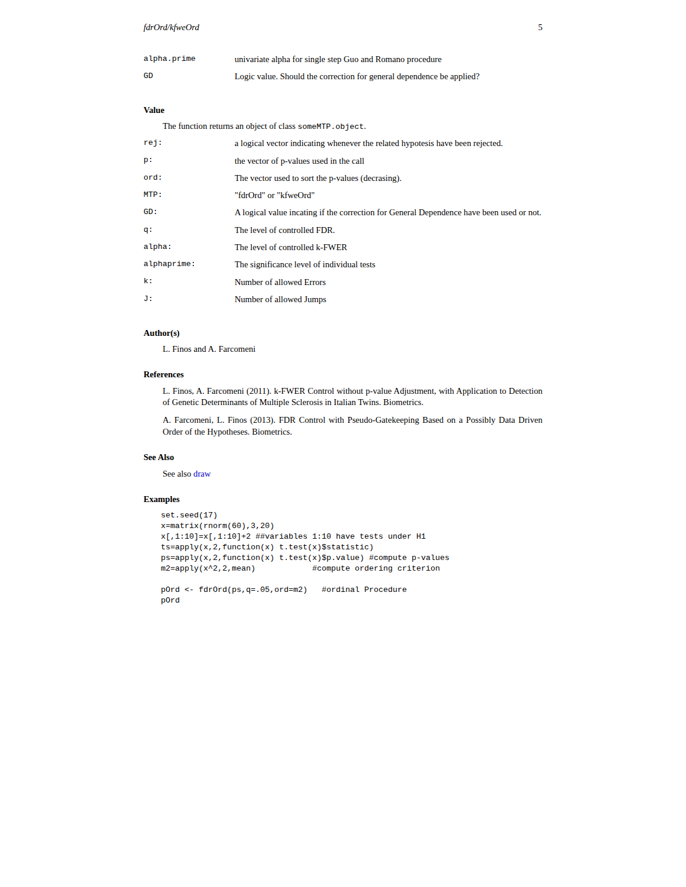fdrOrd/kfweOrd 5
alpha.prime
univariate alpha for single step Guo and Romano procedure
GD
Logic value. Should the correction for general dependence be applied?
Value
The function returns an object of class someMTP.object.
rej:
a logical vector indicating whenever the related hypotesis have been rejected.
p:
the vector of p-values used in the call
ord:
The vector used to sort the p-values (decrasing).
MTP:
"fdrOrd" or "kfweOrd"
GD:
A logical value incating if the correction for General Dependence have been used or not.
q:
The level of controlled FDR.
alpha:
The level of controlled k-FWER
alphaprime:
The significance level of individual tests
k:
Number of allowed Errors
J:
Number of allowed Jumps
Author(s)
L. Finos and A. Farcomeni
References
L. Finos, A. Farcomeni (2011). k-FWER Control without p-value Adjustment, with Application to Detection of Genetic Determinants of Multiple Sclerosis in Italian Twins. Biometrics.
A. Farcomeni, L. Finos (2013). FDR Control with Pseudo-Gatekeeping Based on a Possibly Data Driven Order of the Hypotheses. Biometrics.
See Also
See also draw
Examples
set.seed(17)
x=matrix(rnorm(60),3,20)
x[,1:10]=x[,1:10]+2 ##variables 1:10 have tests under H1
ts=apply(x,2,function(x) t.test(x)$statistic)
ps=apply(x,2,function(x) t.test(x)$p.value) #compute p-values
m2=apply(x^2,2,mean)            #compute ordering criterion

pOrd <- fdrOrd(ps,q=.05,ord=m2)   #ordinal Procedure
pOrd